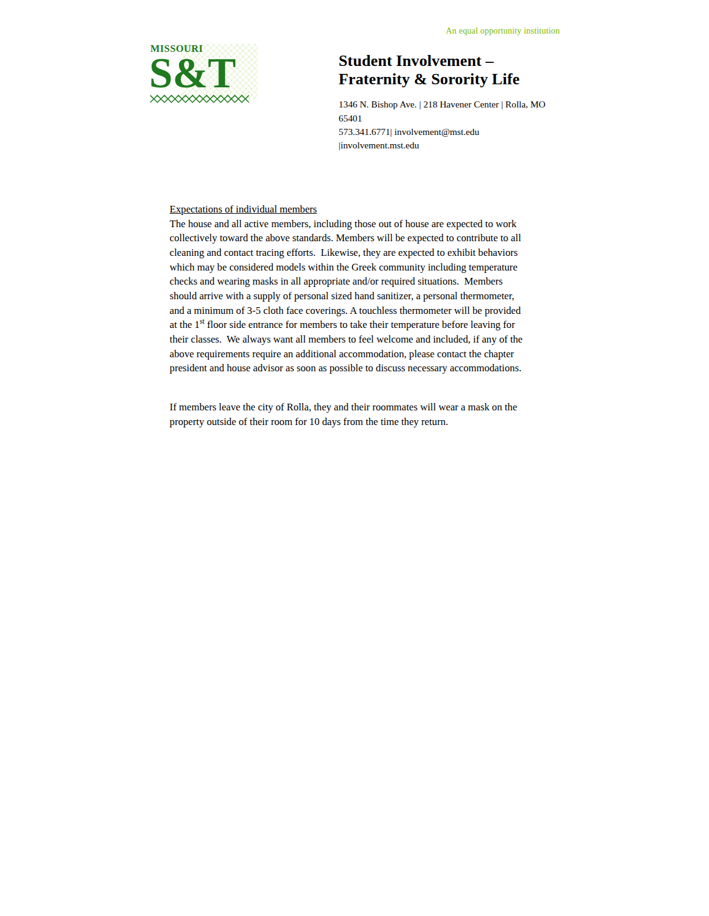An equal opportunity institution
MISSOURI S&T
Student Involvement – Fraternity & Sorority Life
1346 N. Bishop Ave. | 218 Havener Center | Rolla, MO 65401
573.341.6771| involvement@mst.edu |involvement.mst.edu
Expectations of individual members
The house and all active members, including those out of house are expected to work collectively toward the above standards. Members will be expected to contribute to all cleaning and contact tracing efforts. Likewise, they are expected to exhibit behaviors which may be considered models within the Greek community including temperature checks and wearing masks in all appropriate and/or required situations. Members should arrive with a supply of personal sized hand sanitizer, a personal thermometer, and a minimum of 3-5 cloth face coverings. A touchless thermometer will be provided at the 1st floor side entrance for members to take their temperature before leaving for their classes. We always want all members to feel welcome and included, if any of the above requirements require an additional accommodation, please contact the chapter president and house advisor as soon as possible to discuss necessary accommodations.
If members leave the city of Rolla, they and their roommates will wear a mask on the property outside of their room for 10 days from the time they return.